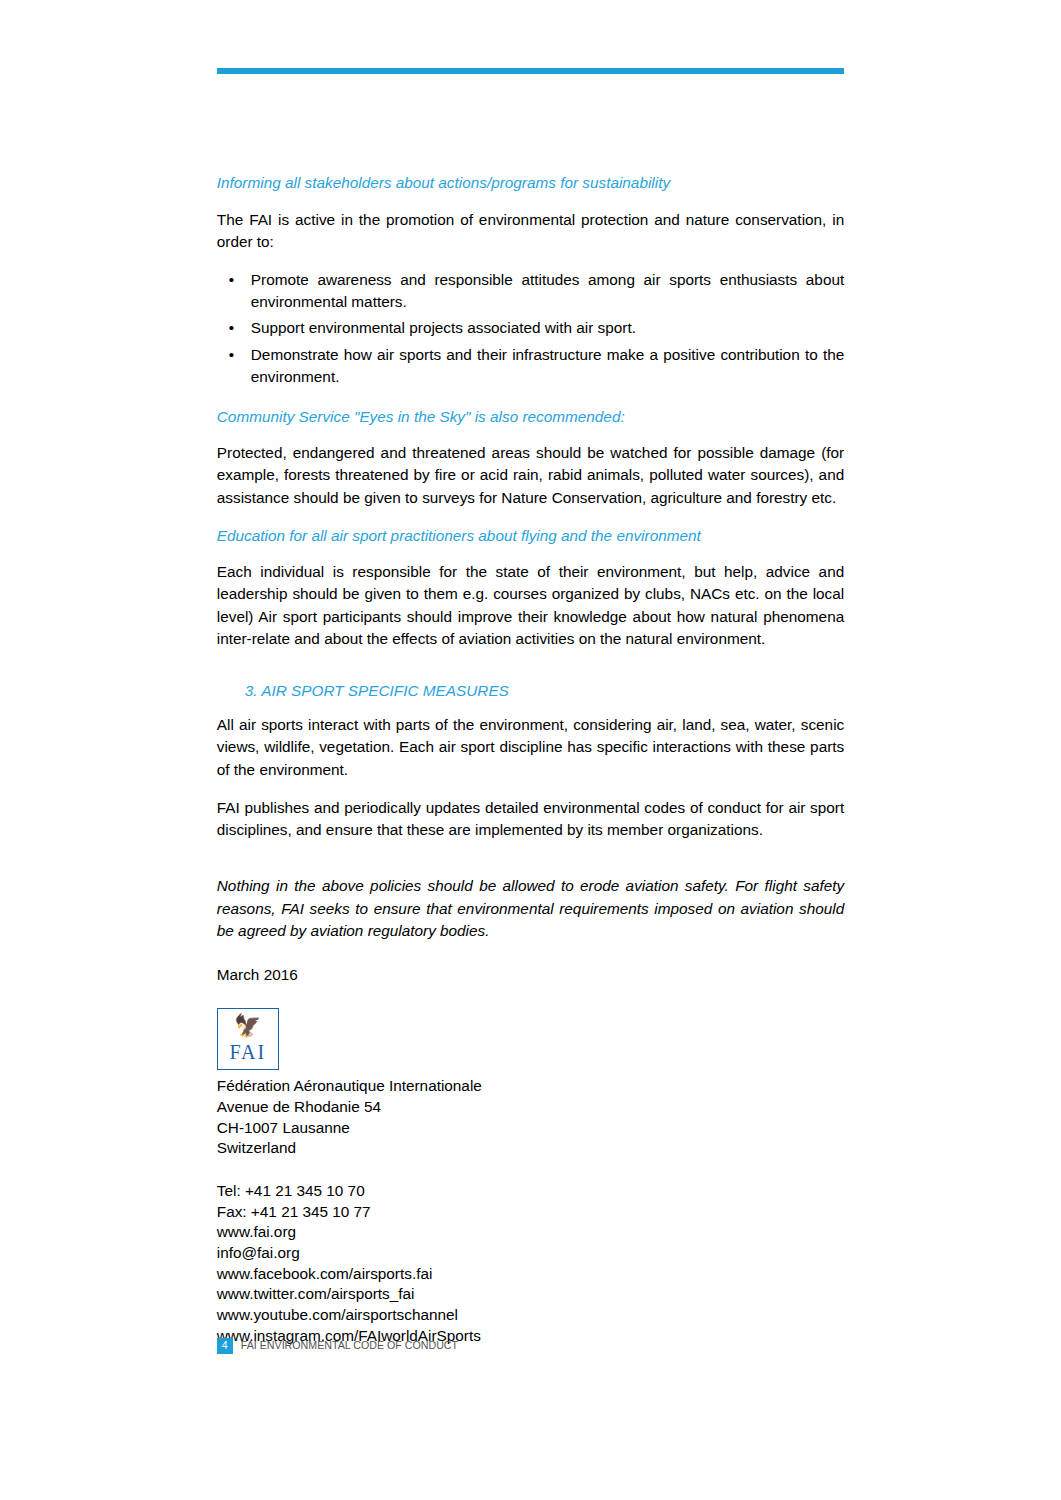Informing all stakeholders about actions/programs for sustainability
The FAI is active in the promotion of environmental protection and nature conservation, in order to:
Promote awareness and responsible attitudes among air sports enthusiasts about environmental matters.
Support environmental projects associated with air sport.
Demonstrate how air sports and their infrastructure make a positive contribution to the environment.
Community Service "Eyes in the Sky" is also recommended:
Protected, endangered and threatened areas should be watched for possible damage (for example, forests threatened by fire or acid rain, rabid animals, polluted water sources), and assistance should be given to surveys for Nature Conservation, agriculture and forestry etc.
Education for all air sport practitioners about flying and the environment
Each individual is responsible for the state of their environment, but help, advice and leadership should be given to them e.g. courses organized by clubs, NACs etc. on the local level) Air sport participants should improve their knowledge about how natural phenomena inter-relate and about the effects of aviation activities on the natural environment.
3. AIR SPORT SPECIFIC MEASURES
All air sports interact with parts of the environment, considering air, land, sea, water, scenic views, wildlife, vegetation. Each air sport discipline has specific interactions with these parts of the environment.
FAI publishes and periodically updates detailed environmental codes of conduct for air sport disciplines, and ensure that these are implemented by its member organizations.
Nothing in the above policies should be allowed to erode aviation safety. For flight safety reasons, FAI seeks to ensure that environmental requirements imposed on aviation should be agreed by aviation regulatory bodies.
March 2016
🦅
FAI
Fédération Aéronautique Internationale
Avenue de Rhodanie 54
CH-1007 Lausanne
Switzerland
Tel: +41 21 345 10 70
Fax: +41 21 345 10 77
www.fai.org
info@fai.org
www.facebook.com/airsports.fai
www.twitter.com/airsports_fai
www.youtube.com/airsportschannel
www.instagram.com/FAIworldAirSports
4 FAI ENVIRONMENTAL CODE OF CONDUCT